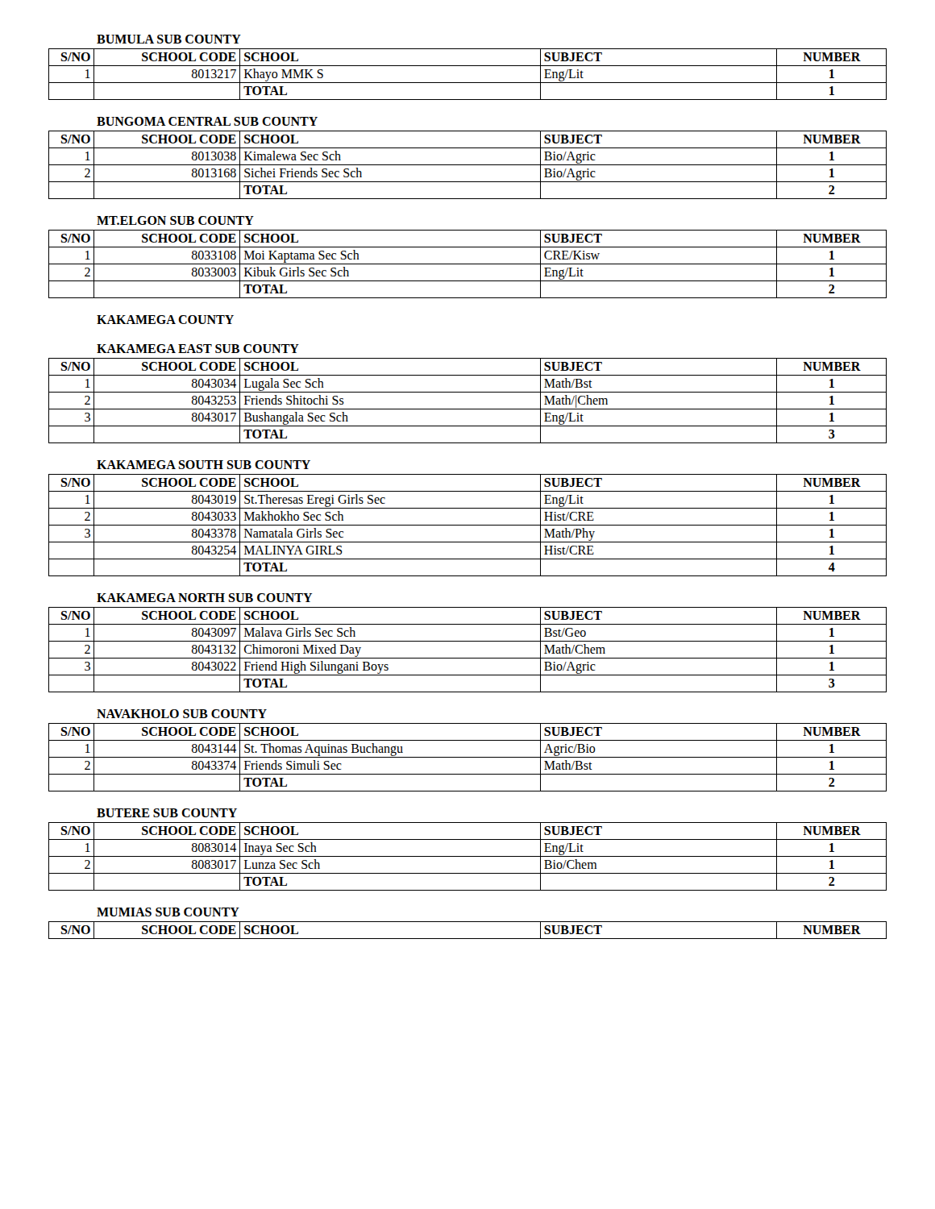BUMULA SUB COUNTY
| S/NO | SCHOOL CODE | SCHOOL | SUBJECT | NUMBER |
| --- | --- | --- | --- | --- |
| 1 | 8013217 | Khayo MMK S | Eng/Lit | 1 |
| | | TOTAL | | 1 |
BUNGOMA CENTRAL SUB COUNTY
| S/NO | SCHOOL CODE | SCHOOL | SUBJECT | NUMBER |
| --- | --- | --- | --- | --- |
| 1 | 8013038 | Kimalewa Sec Sch | Bio/Agric | 1 |
| 2 | 8013168 | Sichei Friends Sec Sch | Bio/Agric | 1 |
| | | TOTAL | | 2 |
MT.ELGON SUB COUNTY
| S/NO | SCHOOL CODE | SCHOOL | SUBJECT | NUMBER |
| --- | --- | --- | --- | --- |
| 1 | 8033108 | Moi Kaptama Sec Sch | CRE/Kisw | 1 |
| 2 | 8033003 | Kibuk Girls Sec Sch | Eng/Lit | 1 |
| | | TOTAL | | 2 |
KAKAMEGA COUNTY
KAKAMEGA EAST SUB COUNTY
| S/NO | SCHOOL CODE | SCHOOL | SUBJECT | NUMBER |
| --- | --- | --- | --- | --- |
| 1 | 8043034 | Lugala Sec Sch | Math/Bst | 1 |
| 2 | 8043253 | Friends Shitochi Ss | Math//Chem | 1 |
| 3 | 8043017 | Bushangala Sec Sch | Eng/Lit | 1 |
| | | TOTAL | | 3 |
KAKAMEGA SOUTH SUB COUNTY
| S/NO | SCHOOL CODE | SCHOOL | SUBJECT | NUMBER |
| --- | --- | --- | --- | --- |
| 1 | 8043019 | St.Theresas Eregi Girls Sec | Eng/Lit | 1 |
| 2 | 8043033 | Makhokho Sec Sch | Hist/CRE | 1 |
| 3 | 8043378 | Namatala Girls Sec | Math/Phy | 1 |
| | 8043254 | MALINYA GIRLS | Hist/CRE | 1 |
| | | TOTAL | | 4 |
KAKAMEGA NORTH SUB COUNTY
| S/NO | SCHOOL CODE | SCHOOL | SUBJECT | NUMBER |
| --- | --- | --- | --- | --- |
| 1 | 8043097 | Malava Girls Sec Sch | Bst/Geo | 1 |
| 2 | 8043132 | Chimoroni Mixed Day | Math/Chem | 1 |
| 3 | 8043022 | Friend High Silungani Boys | Bio/Agric | 1 |
| | | TOTAL | | 3 |
NAVAKHOLO SUB COUNTY
| S/NO | SCHOOL CODE | SCHOOL | SUBJECT | NUMBER |
| --- | --- | --- | --- | --- |
| 1 | 8043144 | St. Thomas Aquinas Buchangu | Agric/Bio | 1 |
| 2 | 8043374 | Friends Simuli Sec | Math/Bst | 1 |
| | | TOTAL | | 2 |
BUTERE SUB COUNTY
| S/NO | SCHOOL CODE | SCHOOL | SUBJECT | NUMBER |
| --- | --- | --- | --- | --- |
| 1 | 8083014 | Inaya Sec Sch | Eng/Lit | 1 |
| 2 | 8083017 | Lunza Sec Sch | Bio/Chem | 1 |
| | | TOTAL | | 2 |
MUMIAS SUB COUNTY
| S/NO | SCHOOL CODE | SCHOOL | SUBJECT | NUMBER |
| --- | --- | --- | --- | --- |